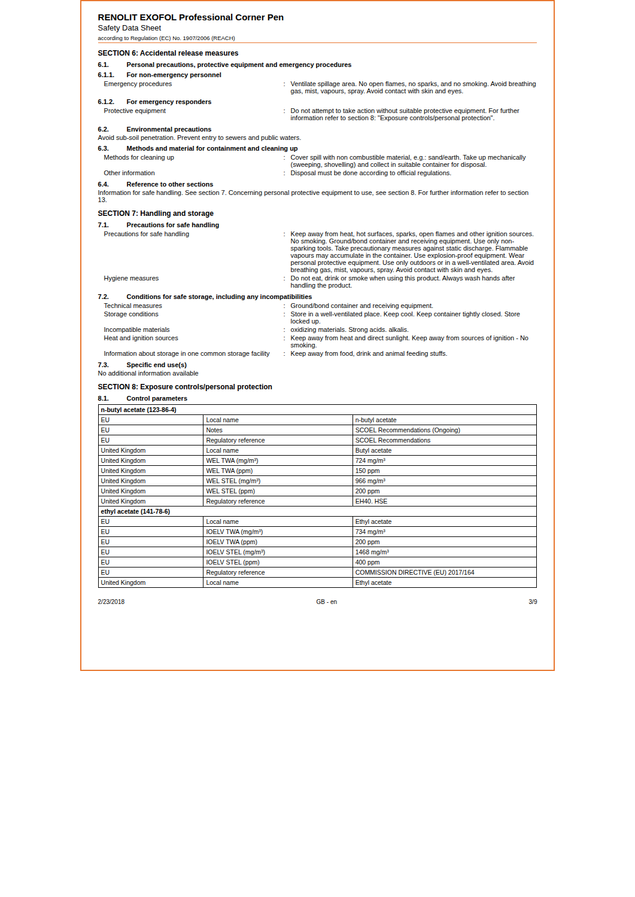RENOLIT EXOFOL Professional Corner Pen
Safety Data Sheet
according to Regulation (EC) No. 1907/2006 (REACH)
SECTION 6: Accidental release measures
6.1. Personal precautions, protective equipment and emergency procedures
6.1.1. For non-emergency personnel
| Emergency procedures | : | Ventilate spillage area. No open flames, no sparks, and no smoking. Avoid breathing gas, mist, vapours, spray. Avoid contact with skin and eyes. |
6.1.2. For emergency responders
| Protective equipment | : | Do not attempt to take action without suitable protective equipment. For further information refer to section 8: "Exposure controls/personal protection". |
6.2. Environmental precautions
Avoid sub-soil penetration. Prevent entry to sewers and public waters.
6.3. Methods and material for containment and cleaning up
| Methods for cleaning up | : | Cover spill with non combustible material, e.g.: sand/earth. Take up mechanically (sweeping, shovelling) and collect in suitable container for disposal. |
| Other information | : | Disposal must be done according to official regulations. |
6.4. Reference to other sections
Information for safe handling. See section 7. Concerning personal protective equipment to use, see section 8. For further information refer to section 13.
SECTION 7: Handling and storage
7.1. Precautions for safe handling
| Precautions for safe handling | : | Keep away from heat, hot surfaces, sparks, open flames and other ignition sources. No smoking. Ground/bond container and receiving equipment. Use only non-sparking tools. Take precautionary measures against static discharge. Flammable vapours may accumulate in the container. Use explosion-proof equipment. Wear personal protective equipment. Use only outdoors or in a well-ventilated area. Avoid breathing gas, mist, vapours, spray. Avoid contact with skin and eyes. |
| Hygiene measures | : | Do not eat, drink or smoke when using this product. Always wash hands after handling the product. |
7.2. Conditions for safe storage, including any incompatibilities
| Technical measures | : | Ground/bond container and receiving equipment. |
| Storage conditions | : | Store in a well-ventilated place. Keep cool. Keep container tightly closed. Store locked up. |
| Incompatible materials | : | oxidizing materials. Strong acids. alkalis. |
| Heat and ignition sources | : | Keep away from heat and direct sunlight. Keep away from sources of ignition - No smoking. |
| Information about storage in one common storage facility | : | Keep away from food, drink and animal feeding stuffs. |
7.3. Specific end use(s)
No additional information available
SECTION 8: Exposure controls/personal protection
8.1. Control parameters
| n-butyl acetate (123-86-4) |
| EU | Local name | n-butyl acetate |
| EU | Notes | SCOEL Recommendations (Ongoing) |
| EU | Regulatory reference | SCOEL Recommendations |
| United Kingdom | Local name | Butyl acetate |
| United Kingdom | WEL TWA (mg/m³) | 724 mg/m³ |
| United Kingdom | WEL TWA (ppm) | 150 ppm |
| United Kingdom | WEL STEL (mg/m³) | 966 mg/m³ |
| United Kingdom | WEL STEL (ppm) | 200 ppm |
| United Kingdom | Regulatory reference | EH40. HSE |
| ethyl acetate (141-78-6) |
| EU | Local name | Ethyl acetate |
| EU | IOELV TWA (mg/m³) | 734 mg/m³ |
| EU | IOELV TWA (ppm) | 200 ppm |
| EU | IOELV STEL (mg/m³) | 1468 mg/m³ |
| EU | IOELV STEL (ppm) | 400 ppm |
| EU | Regulatory reference | COMMISSION DIRECTIVE (EU) 2017/164 |
| United Kingdom | Local name | Ethyl acetate |
2/23/2018
GB - en
3/9